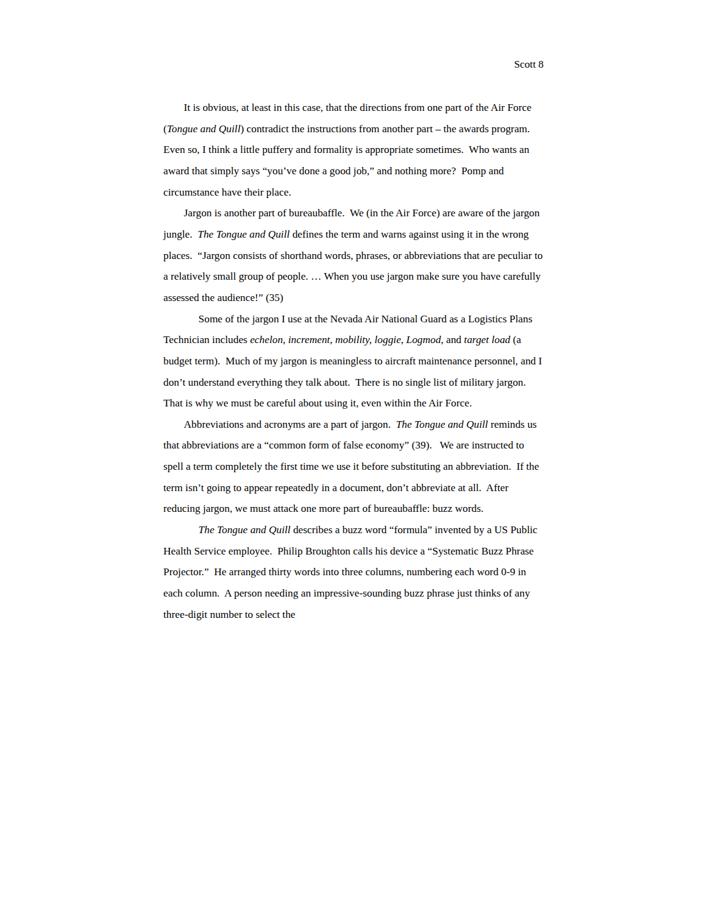Scott 8
It is obvious, at least in this case, that the directions from one part of the Air Force (Tongue and Quill) contradict the instructions from another part – the awards program. Even so, I think a little puffery and formality is appropriate sometimes. Who wants an award that simply says “you’ve done a good job,” and nothing more? Pomp and circumstance have their place.
Jargon is another part of bureaubaffle. We (in the Air Force) are aware of the jargon jungle. The Tongue and Quill defines the term and warns against using it in the wrong places. “Jargon consists of shorthand words, phrases, or abbreviations that are peculiar to a relatively small group of people. … When you use jargon make sure you have carefully assessed the audience!” (35)
Some of the jargon I use at the Nevada Air National Guard as a Logistics Plans Technician includes echelon, increment, mobility, loggie, Logmod, and target load (a budget term). Much of my jargon is meaningless to aircraft maintenance personnel, and I don’t understand everything they talk about. There is no single list of military jargon. That is why we must be careful about using it, even within the Air Force.
Abbreviations and acronyms are a part of jargon. The Tongue and Quill reminds us that abbreviations are a “common form of false economy” (39). We are instructed to spell a term completely the first time we use it before substituting an abbreviation. If the term isn’t going to appear repeatedly in a document, don’t abbreviate at all. After reducing jargon, we must attack one more part of bureaubaffle: buzz words.
The Tongue and Quill describes a buzz word “formula” invented by a US Public Health Service employee. Philip Broughton calls his device a “Systematic Buzz Phrase Projector.” He arranged thirty words into three columns, numbering each word 0-9 in each column. A person needing an impressive-sounding buzz phrase just thinks of any three-digit number to select the